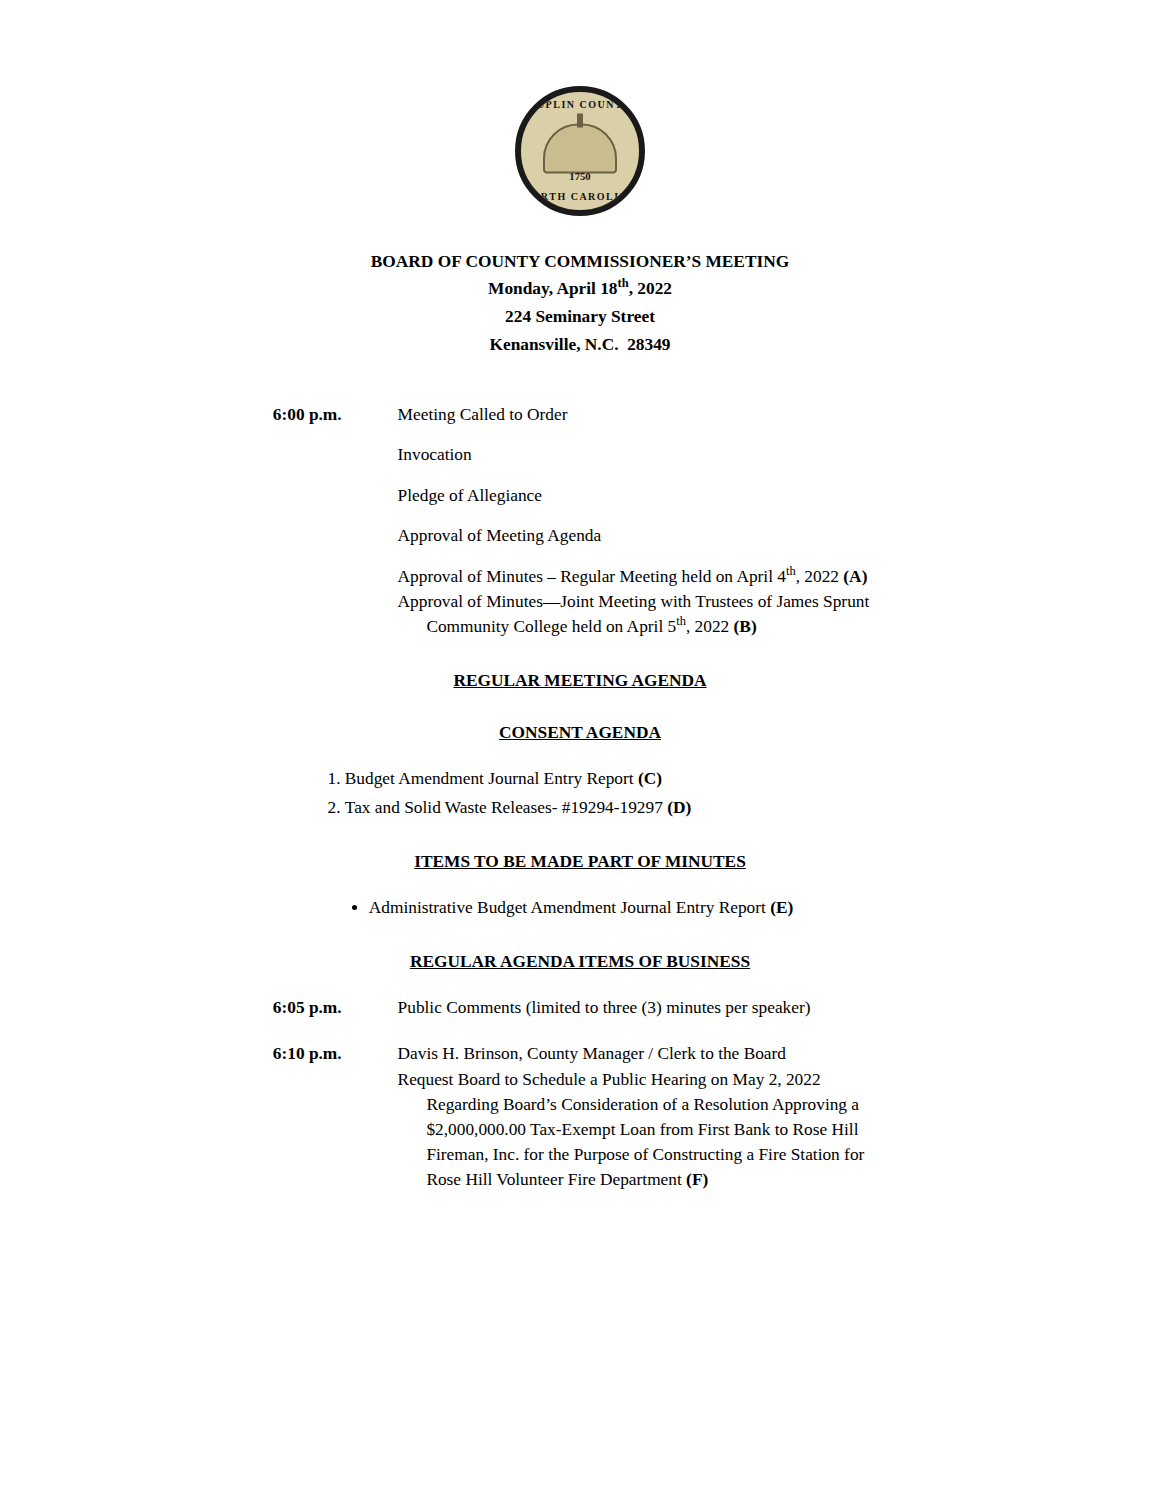Duplin County
1750
North Carolina
BOARD OF COUNTY COMMISSIONER’S MEETING
Monday, April 18th, 2022
224 Seminary Street
Kenansville, N.C. 28349
6:00 p.m.
Meeting Called to Order
Invocation
Pledge of Allegiance
Approval of Meeting Agenda
Approval of Minutes – Regular Meeting held on April 4th, 2022 (A)
Approval of Minutes—Joint Meeting with Trustees of James Sprunt Community College held on April 5th, 2022 (B)
REGULAR MEETING AGENDA
CONSENT AGENDA
Budget Amendment Journal Entry Report (C)
Tax and Solid Waste Releases- #19294-19297 (D)
ITEMS TO BE MADE PART OF MINUTES
Administrative Budget Amendment Journal Entry Report (E)
REGULAR AGENDA ITEMS OF BUSINESS
6:05 p.m.
Public Comments (limited to three (3) minutes per speaker)
6:10 p.m.
Davis H. Brinson, County Manager / Clerk to the Board
Request Board to Schedule a Public Hearing on May 2, 2022 Regarding Board’s Consideration of a Resolution Approving a $2,000,000.00 Tax-Exempt Loan from First Bank to Rose Hill Fireman, Inc. for the Purpose of Constructing a Fire Station for Rose Hill Volunteer Fire Department (F)